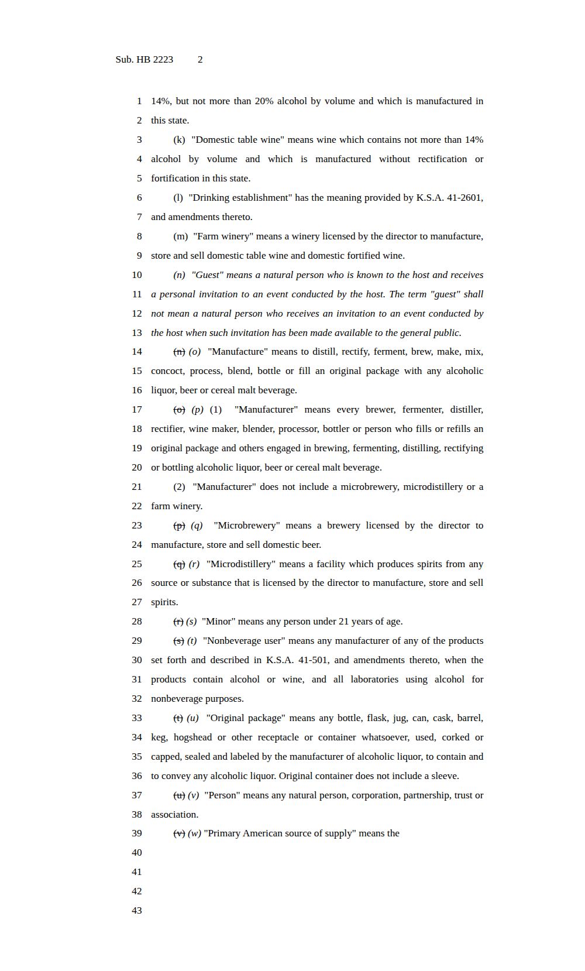Sub. HB 2223 2
1 2 3 4 5 6 7 8 9 10 11 12 13 14 15 16 17 18 19 20 21 22 23 24 25 26 27 28 29 30 31 32 33 34 35 36 37 38 39 40 41 42 43
14%, but not more than 20% alcohol by volume and which is manufactured in this state.
(k) "Domestic table wine" means wine which contains not more than 14% alcohol by volume and which is manufactured without rectification or fortification in this state.
(l) "Drinking establishment" has the meaning provided by K.S.A. 41-2601, and amendments thereto.
(m) "Farm winery" means a winery licensed by the director to manufacture, store and sell domestic table wine and domestic fortified wine.
(n) "Guest" means a natural person who is known to the host and receives a personal invitation to an event conducted by the host. The term "guest" shall not mean a natural person who receives an invitation to an event conducted by the host when such invitation has been made available to the general public.
(n) (o) "Manufacture" means to distill, rectify, ferment, brew, make, mix, concoct, process, blend, bottle or fill an original package with any alcoholic liquor, beer or cereal malt beverage.
(o) (p) (1) "Manufacturer" means every brewer, fermenter, distiller, rectifier, wine maker, blender, processor, bottler or person who fills or refills an original package and others engaged in brewing, fermenting, distilling, rectifying or bottling alcoholic liquor, beer or cereal malt beverage.
(2) "Manufacturer" does not include a microbrewery, microdistillery or a farm winery.
(p) (q) "Microbrewery" means a brewery licensed by the director to manufacture, store and sell domestic beer.
(q) (r) "Microdistillery" means a facility which produces spirits from any source or substance that is licensed by the director to manufacture, store and sell spirits.
(r) (s) "Minor" means any person under 21 years of age.
(s) (t) "Nonbeverage user" means any manufacturer of any of the products set forth and described in K.S.A. 41-501, and amendments thereto, when the products contain alcohol or wine, and all laboratories using alcohol for nonbeverage purposes.
(t) (u) "Original package" means any bottle, flask, jug, can, cask, barrel, keg, hogshead or other receptacle or container whatsoever, used, corked or capped, sealed and labeled by the manufacturer of alcoholic liquor, to contain and to convey any alcoholic liquor. Original container does not include a sleeve.
(u) (v) "Person" means any natural person, corporation, partnership, trust or association.
(v) (w) "Primary American source of supply" means the